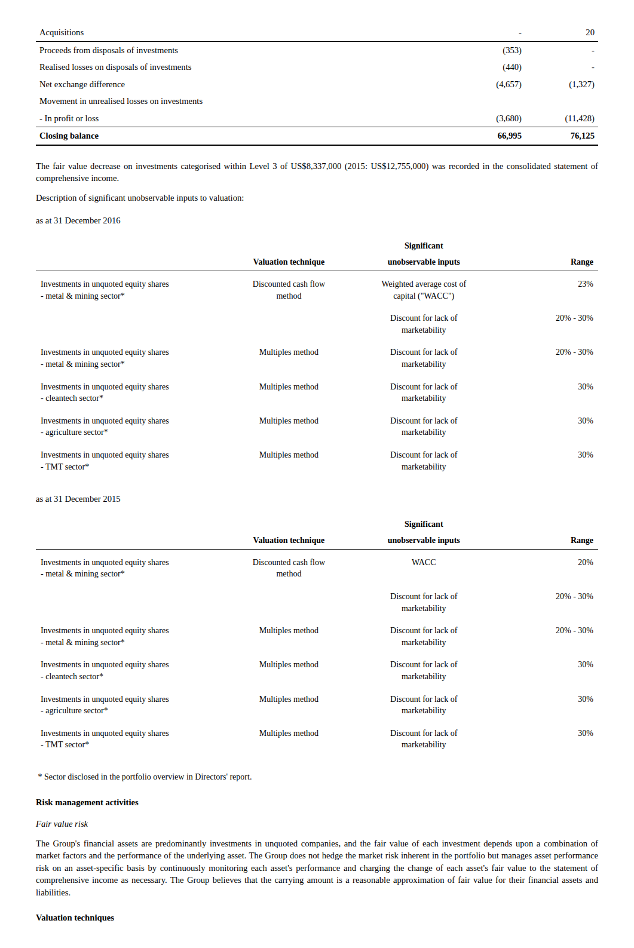| Acquisitions | - | 20 |
| Proceeds from disposals of investments | (353) | - |
| Realised losses on disposals of investments | (440) | - |
| Net exchange difference | (4,657) | (1,327) |
| Movement in unrealised losses on investments | | |
| - In profit or loss | (3,680) | (11,428) |
| Closing balance | 66,995 | 76,125 |
The fair value decrease on investments categorised within Level 3 of US$8,337,000 (2015: US$12,755,000) was recorded in the consolidated statement of comprehensive income.
Description of significant unobservable inputs to valuation:
as at 31 December 2016
| | | Significant | |
| --- | --- | --- | --- |
| | Valuation technique | unobservable inputs | Range |
| Investments in unquoted equity shares - metal & mining sector* | Discounted cash flow method | Weighted average cost of capital ("WACC") | 23% |
| | | Discount for lack of marketability | 20% - 30% |
| Investments in unquoted equity shares - metal & mining sector* | Multiples method | Discount for lack of marketability | 20% - 30% |
| Investments in unquoted equity shares - cleantech sector* | Multiples method | Discount for lack of marketability | 30% |
| Investments in unquoted equity shares - agriculture sector* | Multiples method | Discount for lack of marketability | 30% |
| Investments in unquoted equity shares - TMT sector* | Multiples method | Discount for lack of marketability | 30% |
as at 31 December 2015
| | | Significant | |
| --- | --- | --- | --- |
| | Valuation technique | unobservable inputs | Range |
| Investments in unquoted equity shares - metal & mining sector* | Discounted cash flow method | WACC | 20% |
| | | Discount for lack of marketability | 20% - 30% |
| Investments in unquoted equity shares - metal & mining sector* | Multiples method | Discount for lack of marketability | 20% - 30% |
| Investments in unquoted equity shares - cleantech sector* | Multiples method | Discount for lack of marketability | 30% |
| Investments in unquoted equity shares - agriculture sector* | Multiples method | Discount for lack of marketability | 30% |
| Investments in unquoted equity shares - TMT sector* | Multiples method | Discount for lack of marketability | 30% |
* Sector disclosed in the portfolio overview in Directors' report.
Risk management activities
Fair value risk
The Group's financial assets are predominantly investments in unquoted companies, and the fair value of each investment depends upon a combination of market factors and the performance of the underlying asset. The Group does not hedge the market risk inherent in the portfolio but manages asset performance risk on an asset-specific basis by continuously monitoring each asset's performance and charging the change of each asset's fair value to the statement of comprehensive income as necessary. The Group believes that the carrying amount is a reasonable approximation of fair value for their financial assets and liabilities.
Valuation techniques